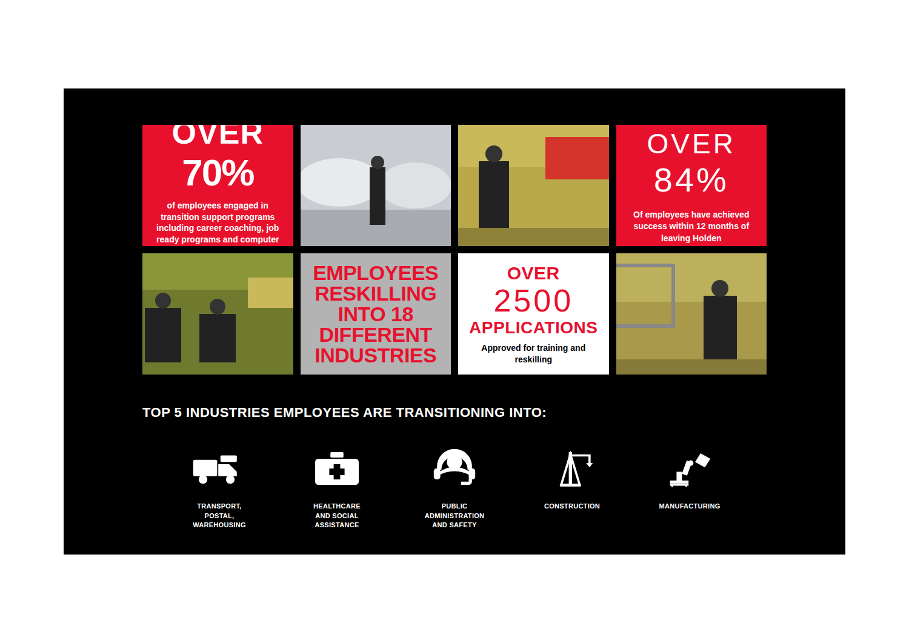OVER
70%
of employees engaged in transition support programs including career coaching, job ready programs and computer training.
OVER
84%
Of employees have achieved success within 12 months of leaving Holden
EMPLOYEES RESKILLING INTO 18 DIFFERENT INDUSTRIES
OVER
2500
APPLICATIONS
Approved for training and reskilling
TOP 5 INDUSTRIES EMPLOYEES ARE TRANSITIONING INTO:
TRANSPORT,
POSTAL,
WAREHOUSING
HEALTHCARE
AND SOCIAL
ASSISTANCE
PUBLIC
ADMINISTRATION
AND SAFETY
CONSTRUCTION
MANUFACTURING